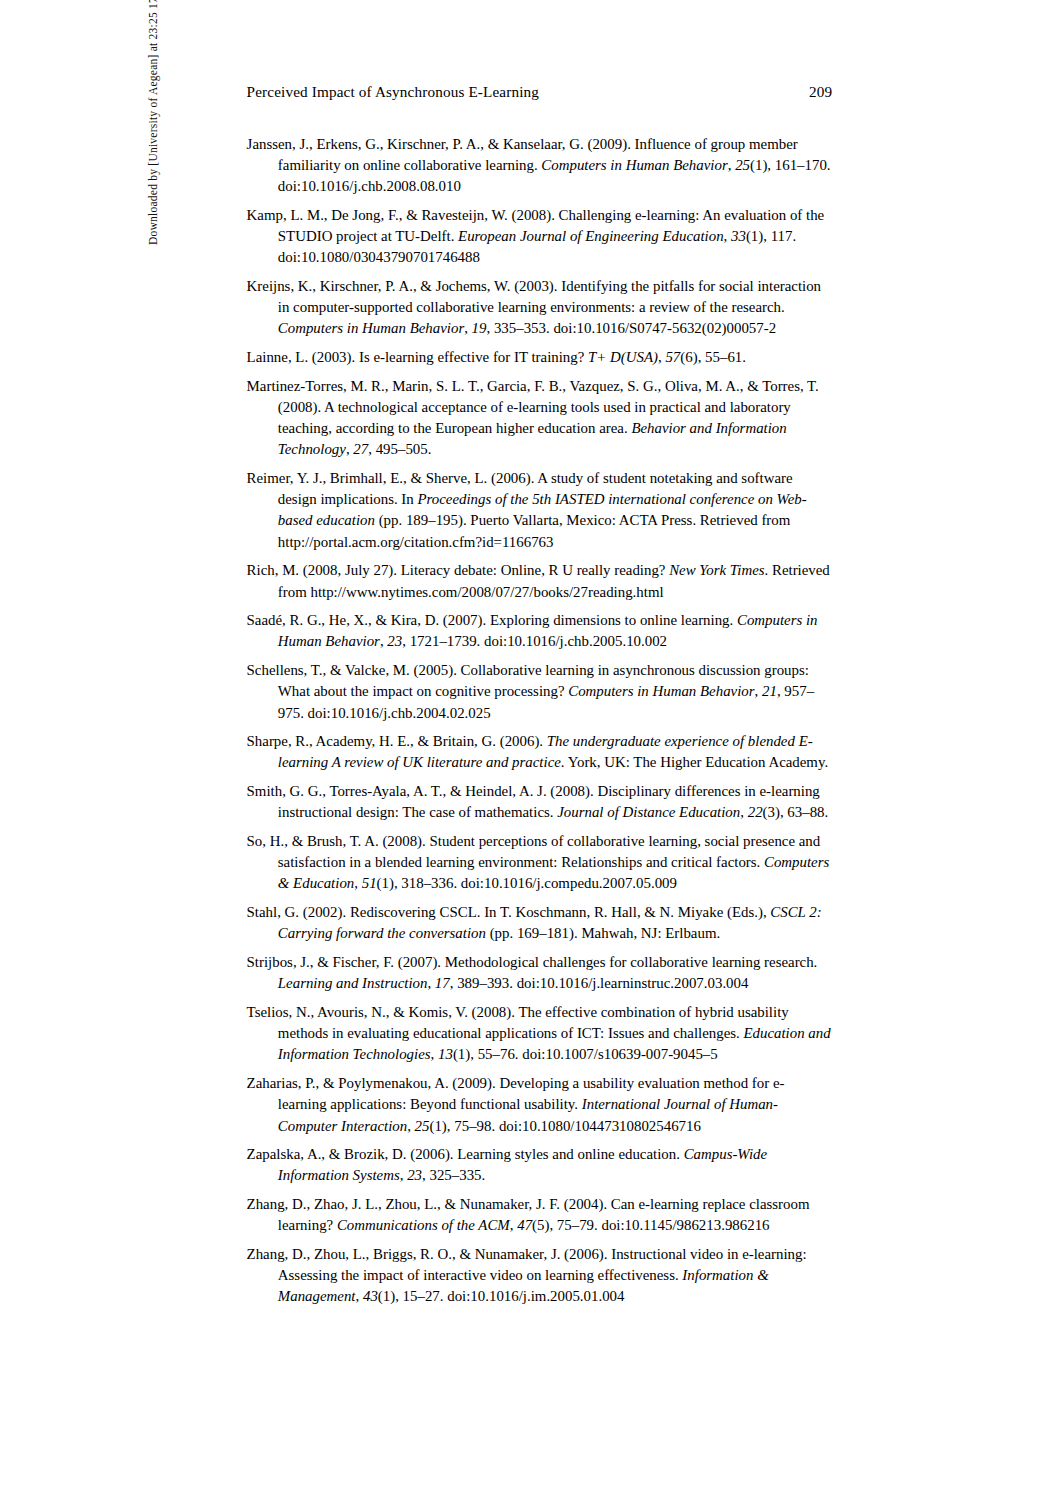Downloaded by [University of Aegean] at 23:25 17 May 2012
Perceived Impact of Asynchronous E-Learning 209
Janssen, J., Erkens, G., Kirschner, P. A., & Kanselaar, G. (2009). Influence of group member familiarity on online collaborative learning. Computers in Human Behavior, 25(1), 161–170. doi:10.1016/j.chb.2008.08.010
Kamp, L. M., De Jong, F., & Ravesteijn, W. (2008). Challenging e-learning: An evaluation of the STUDIO project at TU-Delft. European Journal of Engineering Education, 33(1), 117. doi:10.1080/03043790701746488
Kreijns, K., Kirschner, P. A., & Jochems, W. (2003). Identifying the pitfalls for social interaction in computer-supported collaborative learning environments: a review of the research. Computers in Human Behavior, 19, 335–353. doi:10.1016/S0747-5632(02)00057-2
Lainne, L. (2003). Is e-learning effective for IT training? T+ D(USA), 57(6), 55–61.
Martinez-Torres, M. R., Marin, S. L. T., Garcia, F. B., Vazquez, S. G., Oliva, M. A., & Torres, T. (2008). A technological acceptance of e-learning tools used in practical and laboratory teaching, according to the European higher education area. Behavior and Information Technology, 27, 495–505.
Reimer, Y. J., Brimhall, E., & Sherve, L. (2006). A study of student notetaking and software design implications. In Proceedings of the 5th IASTED international conference on Web-based education (pp. 189–195). Puerto Vallarta, Mexico: ACTA Press. Retrieved from http://portal.acm.org/citation.cfm?id=1166763
Rich, M. (2008, July 27). Literacy debate: Online, R U really reading? New York Times. Retrieved from http://www.nytimes.com/2008/07/27/books/27reading.html
Saadé, R. G., He, X., & Kira, D. (2007). Exploring dimensions to online learning. Computers in Human Behavior, 23, 1721–1739. doi:10.1016/j.chb.2005.10.002
Schellens, T., & Valcke, M. (2005). Collaborative learning in asynchronous discussion groups: What about the impact on cognitive processing? Computers in Human Behavior, 21, 957–975. doi:10.1016/j.chb.2004.02.025
Sharpe, R., Academy, H. E., & Britain, G. (2006). The undergraduate experience of blended E-learning A review of UK literature and practice. York, UK: The Higher Education Academy.
Smith, G. G., Torres-Ayala, A. T., & Heindel, A. J. (2008). Disciplinary differences in e-learning instructional design: The case of mathematics. Journal of Distance Education, 22(3), 63–88.
So, H., & Brush, T. A. (2008). Student perceptions of collaborative learning, social presence and satisfaction in a blended learning environment: Relationships and critical factors. Computers & Education, 51(1), 318–336. doi:10.1016/j.compedu.2007.05.009
Stahl, G. (2002). Rediscovering CSCL. In T. Koschmann, R. Hall, & N. Miyake (Eds.), CSCL 2: Carrying forward the conversation (pp. 169–181). Mahwah, NJ: Erlbaum.
Strijbos, J., & Fischer, F. (2007). Methodological challenges for collaborative learning research. Learning and Instruction, 17, 389–393. doi:10.1016/j.learninstruc.2007.03.004
Tselios, N., Avouris, N., & Komis, V. (2008). The effective combination of hybrid usability methods in evaluating educational applications of ICT: Issues and challenges. Education and Information Technologies, 13(1), 55–76. doi:10.1007/s10639-007-9045–5
Zaharias, P., & Poylymenakou, A. (2009). Developing a usability evaluation method for e-learning applications: Beyond functional usability. International Journal of Human-Computer Interaction, 25(1), 75–98. doi:10.1080/10447310802546716
Zapalska, A., & Brozik, D. (2006). Learning styles and online education. Campus-Wide Information Systems, 23, 325–335.
Zhang, D., Zhao, J. L., Zhou, L., & Nunamaker, J. F. (2004). Can e-learning replace classroom learning? Communications of the ACM, 47(5), 75–79. doi:10.1145/986213.986216
Zhang, D., Zhou, L., Briggs, R. O., & Nunamaker, J. (2006). Instructional video in e-learning: Assessing the impact of interactive video on learning effectiveness. Information & Management, 43(1), 15–27. doi:10.1016/j.im.2005.01.004